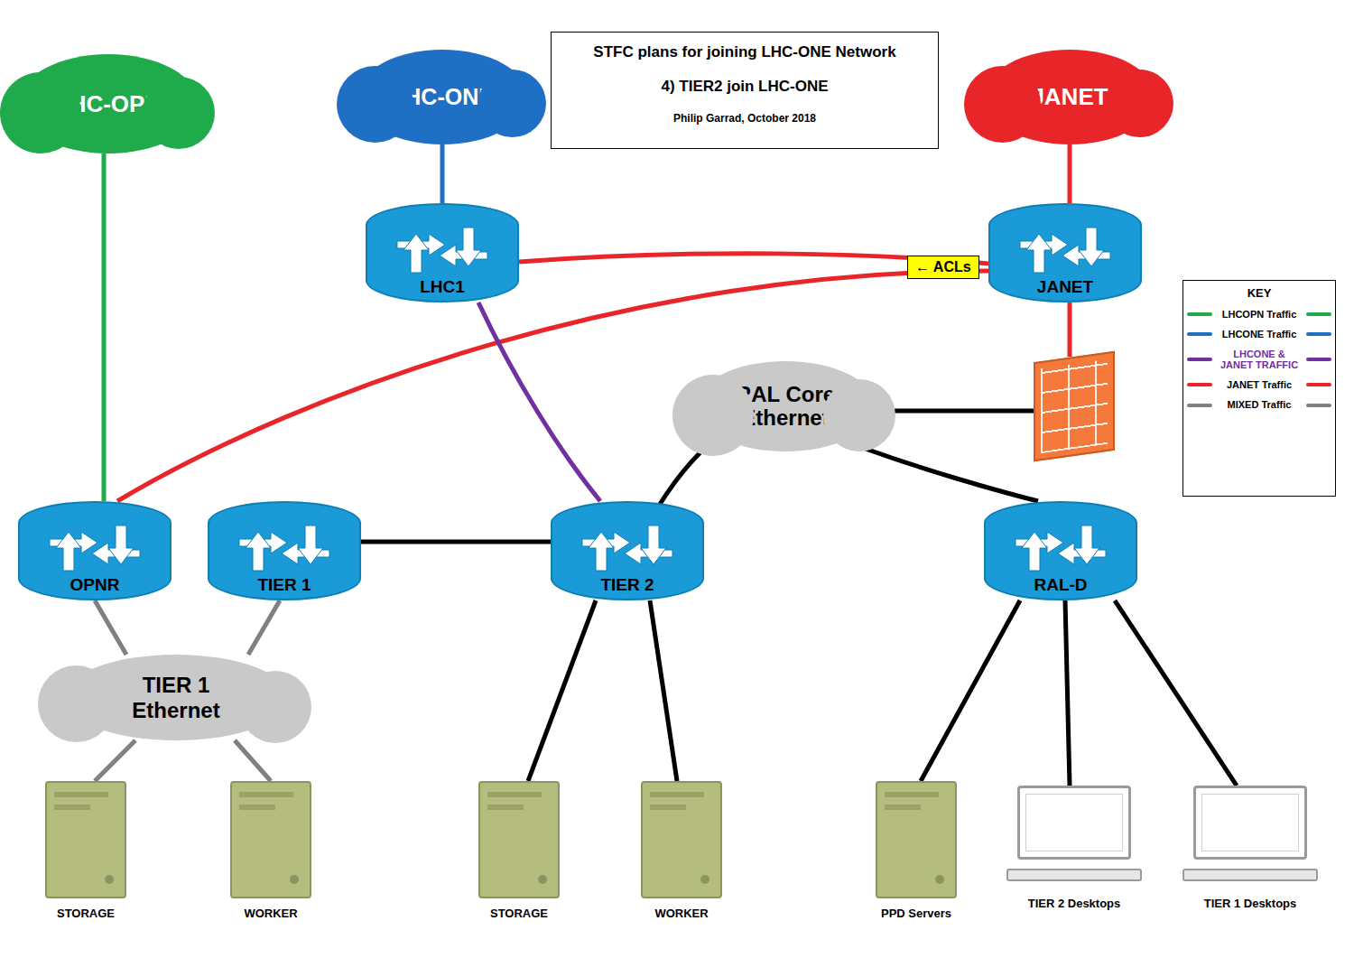LHC-OPN
LHC-ONE
JANET
RAL Core
Ethernet
TIER 1
Ethernet
STFC plans for joining LHC-ONE Network
4) TIER2 join LHC-ONE
Philip Garrad, October 2018
LHC1
JANET
OPNR
TIER 1
TIER 2
RAL-D
← ACLs
KEY
LHCOPN Traffic
LHCONE Traffic
LHCONE &
JANET TRAFFIC
JANET Traffic
MIXED Traffic
STORAGE
WORKER
STORAGE
WORKER
PPD Servers
TIER 2 Desktops
TIER 1 Desktops